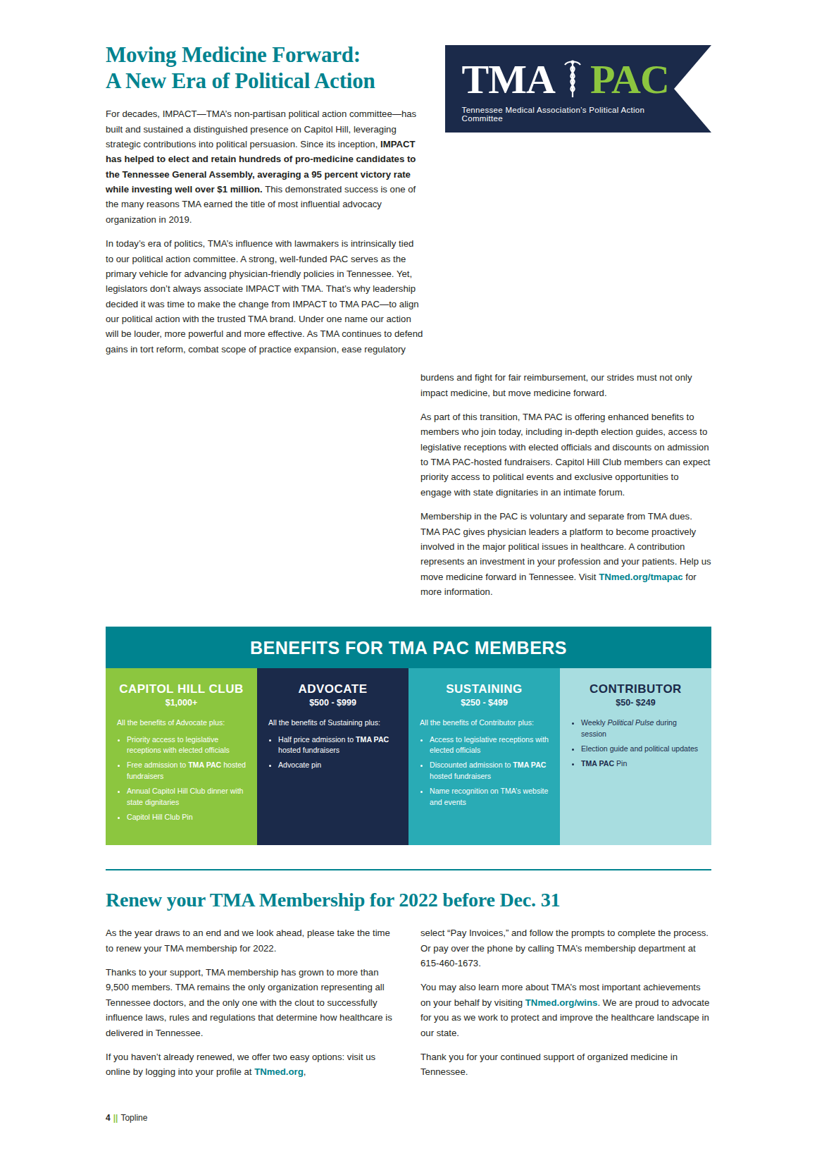Moving Medicine Forward:
A New Era of Political Action
For decades, IMPACT—TMA’s non-partisan political action committee—has built and sustained a distinguished presence on Capitol Hill, leveraging strategic contributions into political persuasion. Since its inception, IMPACT has helped to elect and retain hundreds of pro-medicine candidates to the Tennessee General Assembly, averaging a 95 percent victory rate while investing well over $1 million. This demonstrated success is one of the many reasons TMA earned the title of most influential advocacy organization in 2019.
In today’s era of politics, TMA’s influence with lawmakers is intrinsically tied to our political action committee. A strong, well-funded PAC serves as the primary vehicle for advancing physician-friendly policies in Tennessee. Yet, legislators don’t always associate IMPACT with TMA. That’s why leadership decided it was time to make the change from IMPACT to TMA PAC—to align our political action with the trusted TMA brand. Under one name our action will be louder, more powerful and more effective. As TMA continues to defend gains in tort reform, combat scope of practice expansion, ease regulatory
TMA PAC
Tennessee Medical Association’s Political Action Committee
burdens and fight for fair reimbursement, our strides must not only impact medicine, but move medicine forward.
As part of this transition, TMA PAC is offering enhanced benefits to members who join today, including in-depth election guides, access to legislative receptions with elected officials and discounts on admission to TMA PAC-hosted fundraisers. Capitol Hill Club members can expect priority access to political events and exclusive opportunities to engage with state dignitaries in an intimate forum.
Membership in the PAC is voluntary and separate from TMA dues. TMA PAC gives physician leaders a platform to become proactively involved in the major political issues in healthcare. A contribution represents an investment in your profession and your patients. Help us move medicine forward in Tennessee. Visit TNmed.org/tmapac for more information.
BENEFITS FOR TMA PAC MEMBERS
CAPITOL HILL CLUB
$1,000+
All the benefits of Advocate plus:
Priority access to legislative receptions with elected officials
Free admission to TMA PAC hosted fundraisers
Annual Capitol Hill Club dinner with state dignitaries
Capitol Hill Club Pin
ADVOCATE
$500 - $999
All the benefits of Sustaining plus:
Half price admission to TMA PAC hosted fundraisers
Advocate pin
SUSTAINING
$250 - $499
All the benefits of Contributor plus:
Access to legislative receptions with elected officials
Discounted admission to TMA PAC hosted fundraisers
Name recognition on TMA’s website and events
CONTRIBUTOR
$50- $249
Weekly Political Pulse during session
Election guide and political updates
TMA PAC Pin
Renew your TMA Membership for 2022 before Dec. 31
As the year draws to an end and we look ahead, please take the time to renew your TMA membership for 2022.
Thanks to your support, TMA membership has grown to more than 9,500 members. TMA remains the only organization representing all Tennessee doctors, and the only one with the clout to successfully influence laws, rules and regulations that determine how healthcare is delivered in Tennessee.
If you haven’t already renewed, we offer two easy options: visit us online by logging into your profile at TNmed.org,
select “Pay Invoices,” and follow the prompts to complete the process. Or pay over the phone by calling TMA’s membership department at 615-460-1673.
You may also learn more about TMA’s most important achievements on your behalf by visiting TNmed.org/wins. We are proud to advocate for you as we work to protect and improve the healthcare landscape in our state.
Thank you for your continued support of organized medicine in Tennessee.
4||Topline